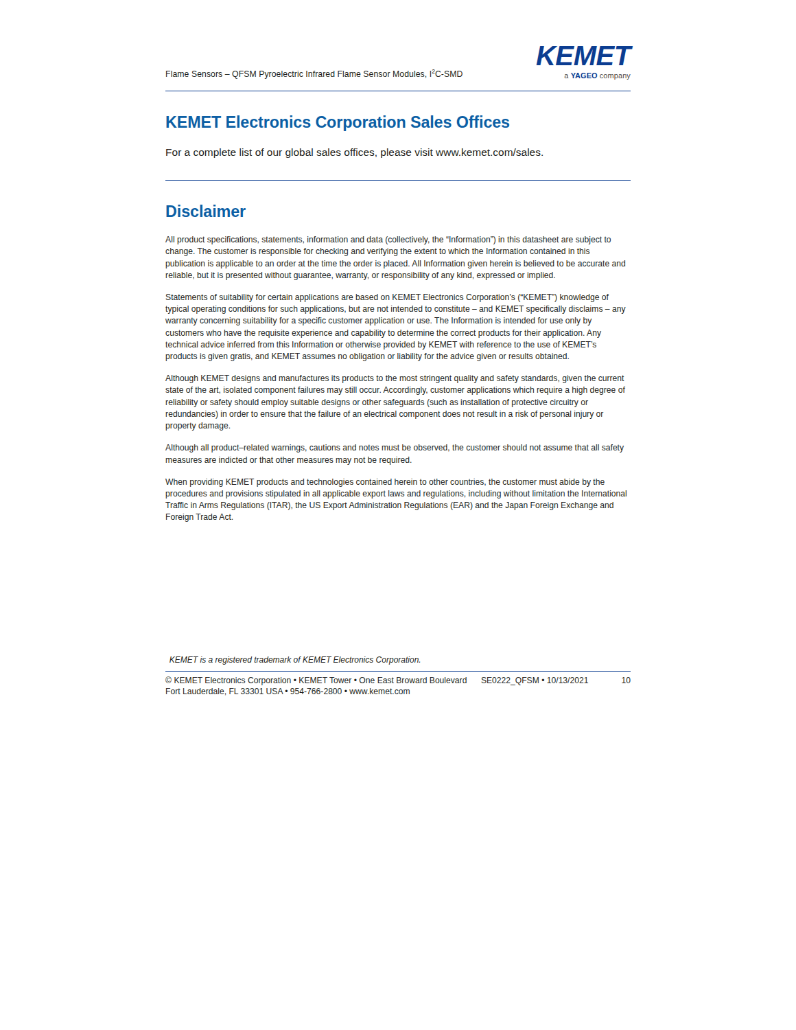Flame Sensors – QFSM Pyroelectric Infrared Flame Sensor Modules, I2C-SMD
KEMET a YAGEO company
KEMET Electronics Corporation Sales Offices
For a complete list of our global sales offices, please visit www.kemet.com/sales.
Disclaimer
All product specifications, statements, information and data (collectively, the “Information”) in this datasheet are subject to change. The customer is responsible for checking and verifying the extent to which the Information contained in this publication is applicable to an order at the time the order is placed. All Information given herein is believed to be accurate and reliable, but it is presented without guarantee, warranty, or responsibility of any kind, expressed or implied.
Statements of suitability for certain applications are based on KEMET Electronics Corporation’s (“KEMET”) knowledge of typical operating conditions for such applications, but are not intended to constitute – and KEMET specifically disclaims – any warranty concerning suitability for a specific customer application or use. The Information is intended for use only by customers who have the requisite experience and capability to determine the correct products for their application. Any technical advice inferred from this Information or otherwise provided by KEMET with reference to the use of KEMET’s products is given gratis, and KEMET assumes no obligation or liability for the advice given or results obtained.
Although KEMET designs and manufactures its products to the most stringent quality and safety standards, given the current state of the art, isolated component failures may still occur. Accordingly, customer applications which require a high degree of reliability or safety should employ suitable designs or other safeguards (such as installation of protective circuitry or redundancies) in order to ensure that the failure of an electrical component does not result in a risk of personal injury or property damage.
Although all product–related warnings, cautions and notes must be observed, the customer should not assume that all safety measures are indicted or that other measures may not be required.
When providing KEMET products and technologies contained herein to other countries, the customer must abide by the procedures and provisions stipulated in all applicable export laws and regulations, including without limitation the International Traffic in Arms Regulations (ITAR), the US Export Administration Regulations (EAR) and the Japan Foreign Exchange and Foreign Trade Act.
KEMET is a registered trademark of KEMET Electronics Corporation.
© KEMET Electronics Corporation • KEMET Tower • One East Broward Boulevard
Fort Lauderdale, FL 33301 USA • 954-766-2800 • www.kemet.com
SE0222_QFSM • 10/13/2021 10